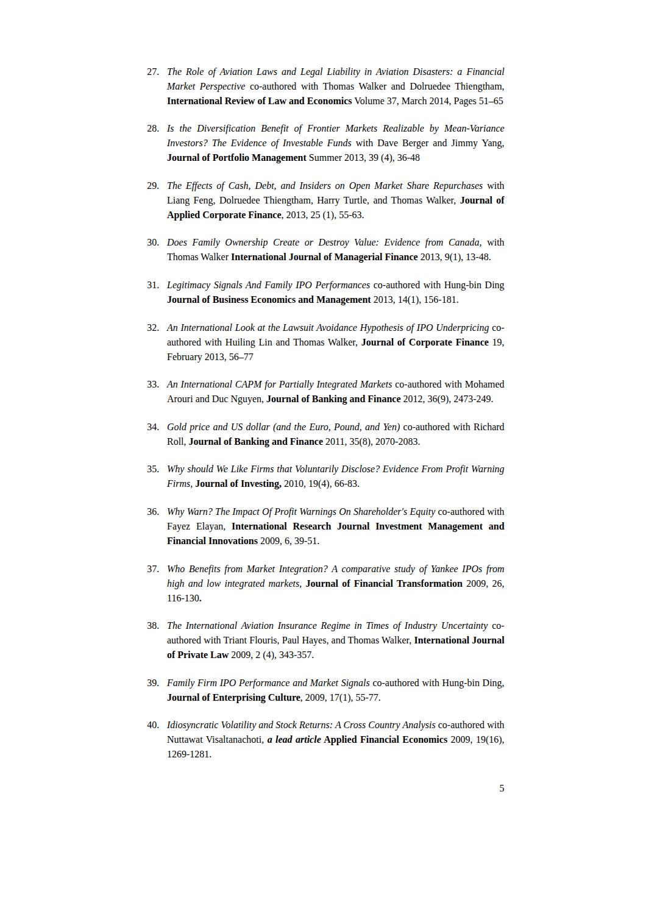The Role of Aviation Laws and Legal Liability in Aviation Disasters: a Financial Market Perspective co-authored with Thomas Walker and Dolruedee Thiengtham, International Review of Law and Economics Volume 37, March 2014, Pages 51–65
Is the Diversification Benefit of Frontier Markets Realizable by Mean-Variance Investors? The Evidence of Investable Funds with Dave Berger and Jimmy Yang, Journal of Portfolio Management Summer 2013, 39 (4), 36-48
The Effects of Cash, Debt, and Insiders on Open Market Share Repurchases with Liang Feng, Dolruedee Thiengtham, Harry Turtle, and Thomas Walker, Journal of Applied Corporate Finance, 2013, 25 (1), 55-63.
Does Family Ownership Create or Destroy Value: Evidence from Canada, with Thomas Walker International Journal of Managerial Finance 2013, 9(1), 13-48.
Legitimacy Signals And Family IPO Performances co-authored with Hung-bin Ding Journal of Business Economics and Management 2013, 14(1), 156-181.
An International Look at the Lawsuit Avoidance Hypothesis of IPO Underpricing co-authored with Huiling Lin and Thomas Walker, Journal of Corporate Finance 19, February 2013, 56–77
An International CAPM for Partially Integrated Markets co-authored with Mohamed Arouri and Duc Nguyen, Journal of Banking and Finance 2012, 36(9), 2473-249.
Gold price and US dollar (and the Euro, Pound, and Yen) co-authored with Richard Roll, Journal of Banking and Finance 2011, 35(8), 2070-2083.
Why should We Like Firms that Voluntarily Disclose? Evidence From Profit Warning Firms, Journal of Investing, 2010, 19(4), 66-83.
Why Warn? The Impact Of Profit Warnings On Shareholder's Equity co-authored with Fayez Elayan, International Research Journal Investment Management and Financial Innovations 2009, 6, 39-51.
Who Benefits from Market Integration? A comparative study of Yankee IPOs from high and low integrated markets, Journal of Financial Transformation 2009, 26, 116-130.
The International Aviation Insurance Regime in Times of Industry Uncertainty co-authored with Triant Flouris, Paul Hayes, and Thomas Walker, International Journal of Private Law 2009, 2 (4), 343-357.
Family Firm IPO Performance and Market Signals co-authored with Hung-bin Ding, Journal of Enterprising Culture, 2009, 17(1), 55-77.
Idiosyncratic Volatility and Stock Returns: A Cross Country Analysis co-authored with Nuttawat Visaltanachoti, a lead article Applied Financial Economics 2009, 19(16), 1269-1281.
5